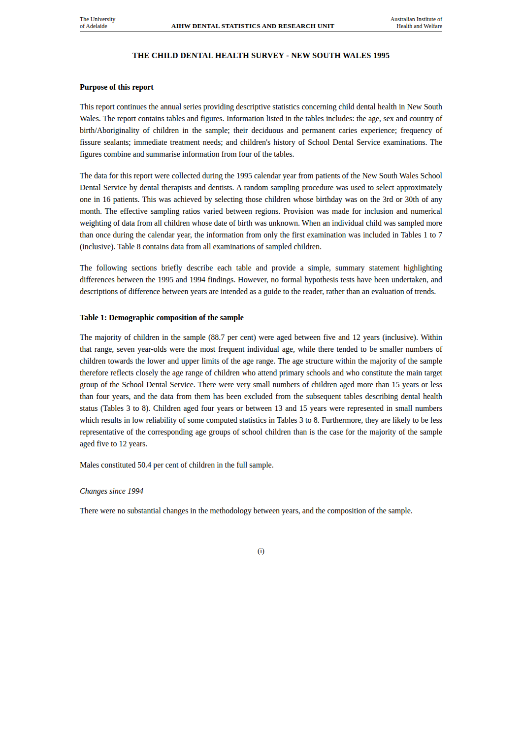The University
of Adelaide
AIHW DENTAL STATISTICS AND RESEARCH UNIT
Australian Institute of
Health and Welfare
THE CHILD DENTAL HEALTH SURVEY - NEW SOUTH WALES 1995
Purpose of this report
This report continues the annual series providing descriptive statistics concerning child dental health in New South Wales. The report contains tables and figures. Information listed in the tables includes: the age, sex and country of birth/Aboriginality of children in the sample; their deciduous and permanent caries experience; frequency of fissure sealants; immediate treatment needs; and children's history of School Dental Service examinations. The figures combine and summarise information from four of the tables.
The data for this report were collected during the 1995 calendar year from patients of the New South Wales School Dental Service by dental therapists and dentists. A random sampling procedure was used to select approximately one in 16 patients. This was achieved by selecting those children whose birthday was on the 3rd or 30th of any month. The effective sampling ratios varied between regions. Provision was made for inclusion and numerical weighting of data from all children whose date of birth was unknown. When an individual child was sampled more than once during the calendar year, the information from only the first examination was included in Tables 1 to 7 (inclusive). Table 8 contains data from all examinations of sampled children.
The following sections briefly describe each table and provide a simple, summary statement highlighting differences between the 1995 and 1994 findings. However, no formal hypothesis tests have been undertaken, and descriptions of difference between years are intended as a guide to the reader, rather than an evaluation of trends.
Table 1: Demographic composition of the sample
The majority of children in the sample (88.7 per cent) were aged between five and 12 years (inclusive). Within that range, seven year-olds were the most frequent individual age, while there tended to be smaller numbers of children towards the lower and upper limits of the age range. The age structure within the majority of the sample therefore reflects closely the age range of children who attend primary schools and who constitute the main target group of the School Dental Service. There were very small numbers of children aged more than 15 years or less than four years, and the data from them has been excluded from the subsequent tables describing dental health status (Tables 3 to 8). Children aged four years or between 13 and 15 years were represented in small numbers which results in low reliability of some computed statistics in Tables 3 to 8. Furthermore, they are likely to be less representative of the corresponding age groups of school children than is the case for the majority of the sample aged five to 12 years.
Males constituted 50.4 per cent of children in the full sample.
Changes since 1994
There were no substantial changes in the methodology between years, and the composition of the sample.
(i)